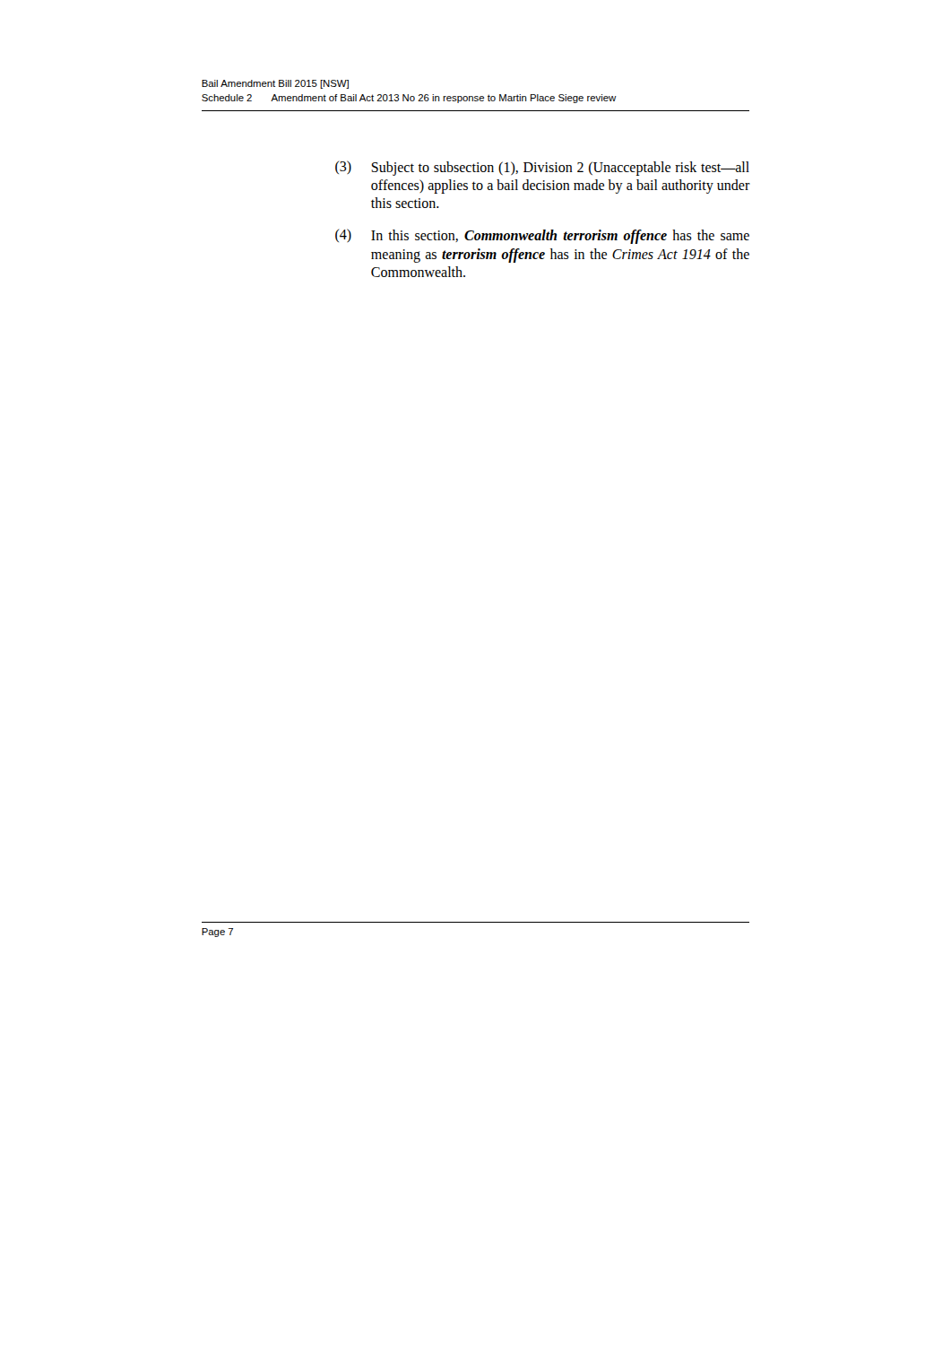Bail Amendment Bill 2015 [NSW] Schedule 2 Amendment of Bail Act 2013 No 26 in response to Martin Place Siege review
(3)
Subject to subsection (1), Division 2 (Unacceptable risk test—all offences) applies to a bail decision made by a bail authority under this section.
(4)
In this section, Commonwealth terrorism offence has the same meaning as terrorism offence has in the Crimes Act 1914 of the Commonwealth.
Page 7